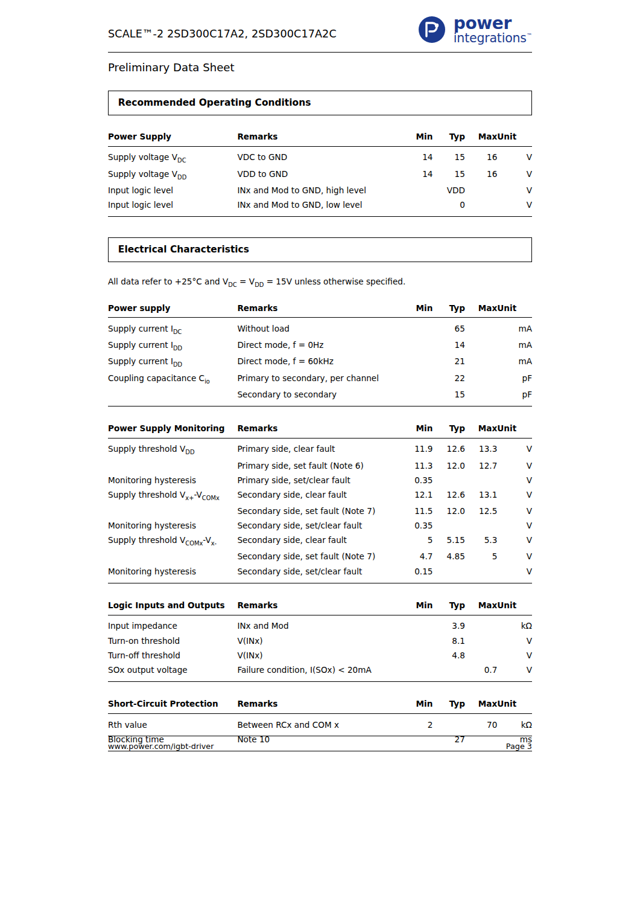SCALE™-2 2SD300C17A2, 2SD300C17A2C
power
integrations™
Preliminary Data Sheet
Recommended Operating Conditions
| Power Supply | Remarks | Min | Typ | Max | Unit |
| --- | --- | --- | --- | --- | --- |
| Supply voltage V DC | VDC to GND | 14 | 15 | 16 | V |
| Supply voltage V DD | VDD to GND | 14 | 15 | 16 | V |
| Input logic level | INx and Mod to GND, high level | | VDD | | V |
| Input logic level | INx and Mod to GND, low level | | 0 | | V |
Electrical Characteristics
All data refer to +25°C and VDC = VDD = 15V unless otherwise specified.
| Power supply | Remarks | Min | Typ | Max | Unit |
| --- | --- | --- | --- | --- | --- |
| Supply current I DC | Without load | | 65 | | mA |
| Supply current I DD | Direct mode, f = 0Hz | | 14 | | mA |
| Supply current I DD | Direct mode, f = 60kHz | | 21 | | mA |
| Coupling capacitance C io | Primary to secondary, per channel | | 22 | | pF |
| | Secondary to secondary | | 15 | | pF |
| Power Supply Monitoring | Remarks | Min | Typ | Max | Unit |
| --- | --- | --- | --- | --- | --- |
| Supply threshold V DD | Primary side, clear fault | 11.9 | 12.6 | 13.3 | V |
| | Primary side, set fault (Note 6) | 11.3 | 12.0 | 12.7 | V |
| Monitoring hysteresis | Primary side, set/clear fault | 0.35 | | | V |
| Supply threshold V x+ -V COMx | Secondary side, clear fault | 12.1 | 12.6 | 13.1 | V |
| | Secondary side, set fault (Note 7) | 11.5 | 12.0 | 12.5 | V |
| Monitoring hysteresis | Secondary side, set/clear fault | 0.35 | | | V |
| Supply threshold V COMx -V x- | Secondary side, clear fault | 5 | 5.15 | 5.3 | V |
| | Secondary side, set fault (Note 7) | 4.7 | 4.85 | 5 | V |
| Monitoring hysteresis | Secondary side, set/clear fault | 0.15 | | | V |
| Logic Inputs and Outputs | Remarks | Min | Typ | Max | Unit |
| --- | --- | --- | --- | --- | --- |
| Input impedance | INx and Mod | | 3.9 | | kΩ |
| Turn-on threshold | V(INx) | | 8.1 | | V |
| Turn-off threshold | V(INx) | | 4.8 | | V |
| SOx output voltage | Failure condition, I(SOx) < 20mA | | | 0.7 | V |
| Short-Circuit Protection | Remarks | Min | Typ | Max | Unit |
| --- | --- | --- | --- | --- | --- |
| Rth value | Between RCx and COM x | 2 | | 70 | kΩ |
| Blocking time | Note 10 | | 27 | | ms |
www.power.com/igbt-driver Page 3